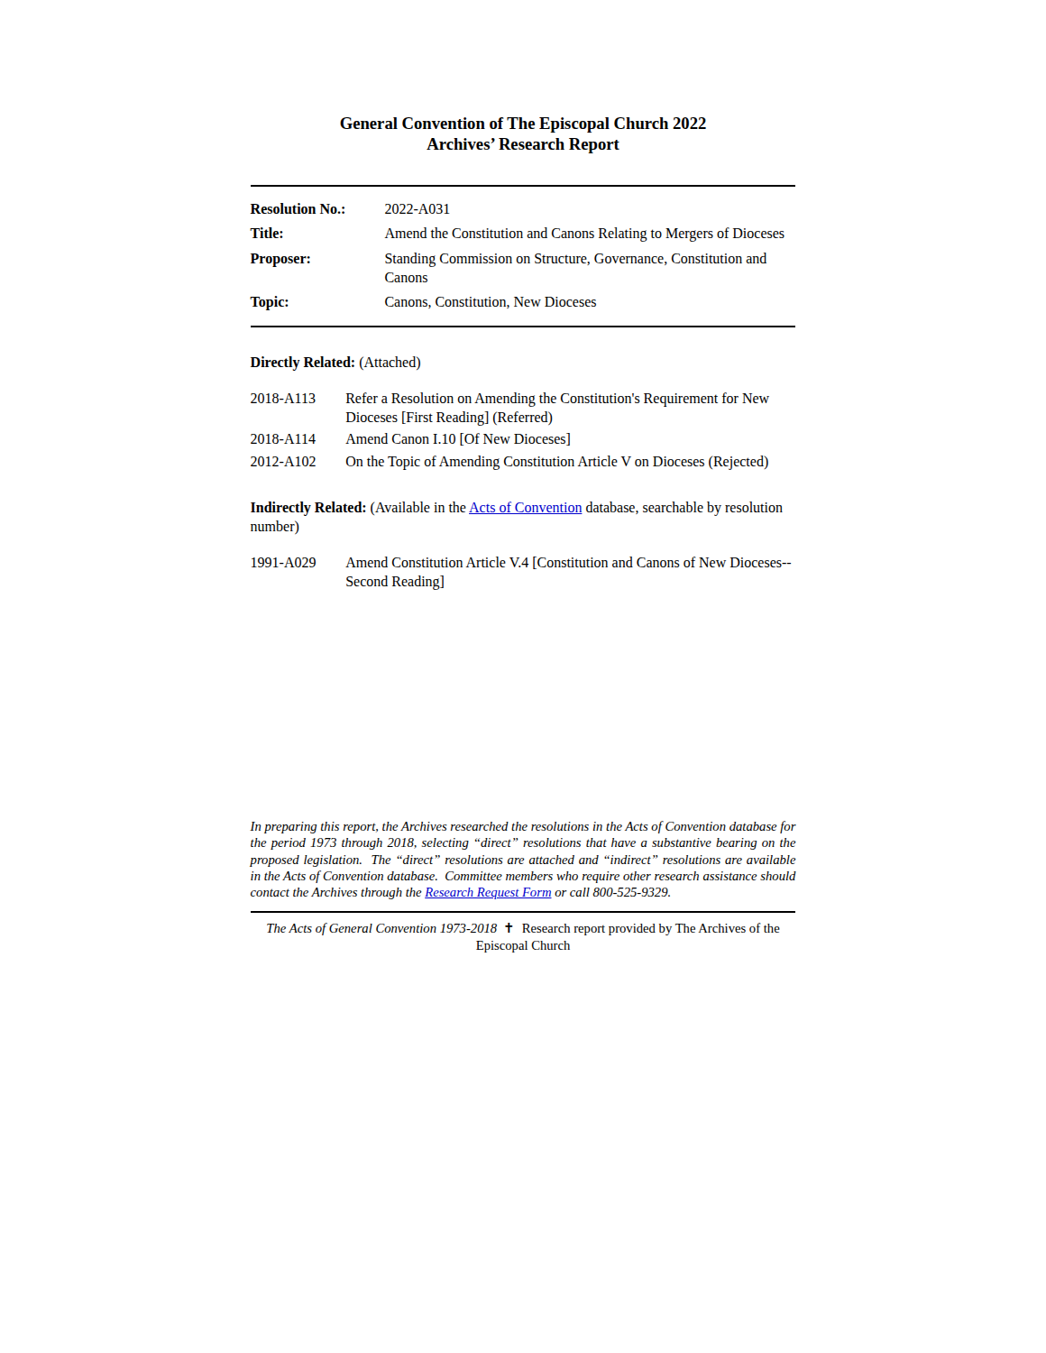General Convention of The Episcopal Church 2022
Archives’ Research Report
| Resolution No.: | 2022-A031 |
| Title: | Amend the Constitution and Canons Relating to Mergers of Dioceses |
| Proposer: | Standing Commission on Structure, Governance, Constitution and Canons |
| Topic: | Canons, Constitution, New Dioceses |
Directly Related: (Attached)
| 2018-A113 | Refer a Resolution on Amending the Constitution's Requirement for New Dioceses [First Reading] (Referred) |
| 2018-A114 | Amend Canon I.10 [Of New Dioceses] |
| 2012-A102 | On the Topic of Amending Constitution Article V on Dioceses (Rejected) |
Indirectly Related: (Available in the Acts of Convention database, searchable by resolution number)
| 1991-A029 | Amend Constitution Article V.4 [Constitution and Canons of New Dioceses--Second Reading] |
In preparing this report, the Archives researched the resolutions in the Acts of Convention database for the period 1973 through 2018, selecting “direct” resolutions that have a substantive bearing on the proposed legislation. The “direct” resolutions are attached and “indirect” resolutions are available in the Acts of Convention database. Committee members who require other research assistance should contact the Archives through the Research Request Form or call 800-525-9329.
The Acts of General Convention 1973-2018 ✝ Research report provided by The Archives of the Episcopal Church